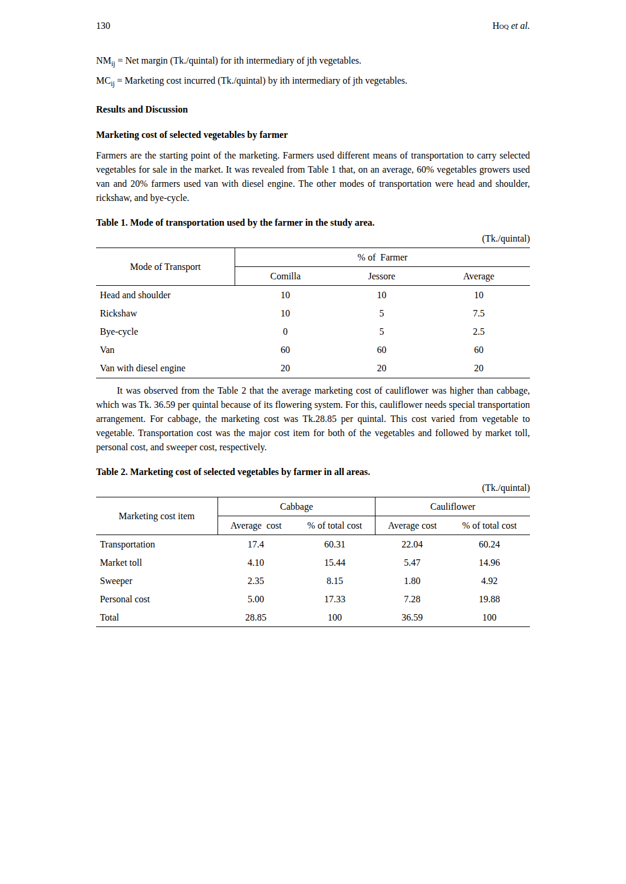130 Hoq et al.
NMij = Net margin (Tk./quintal) for ith intermediary of jth vegetables.
MCij = Marketing cost incurred (Tk./quintal) by ith intermediary of jth vegetables.
Results and Discussion
Marketing cost of selected vegetables by farmer
Farmers are the starting point of the marketing. Farmers used different means of transportation to carry selected vegetables for sale in the market. It was revealed from Table 1 that, on an average, 60% vegetables growers used van and 20% farmers used van with diesel engine. The other modes of transportation were head and shoulder, rickshaw, and bye-cycle.
Table 1. Mode of transportation used by the farmer in the study area.
(Tk./quintal)
| Mode of Transport | % of Farmer |
| --- | --- |
| Comilla | Jessore | Average |
| Head and shoulder | 10 | 10 | 10 |
| Rickshaw | 10 | 5 | 7.5 |
| Bye-cycle | 0 | 5 | 2.5 |
| Van | 60 | 60 | 60 |
| Van with diesel engine | 20 | 20 | 20 |
It was observed from the Table 2 that the average marketing cost of cauliflower was higher than cabbage, which was Tk. 36.59 per quintal because of its flowering system. For this, cauliflower needs special transportation arrangement. For cabbage, the marketing cost was Tk.28.85 per quintal. This cost varied from vegetable to vegetable. Transportation cost was the major cost item for both of the vegetables and followed by market toll, personal cost, and sweeper cost, respectively.
Table 2. Marketing cost of selected vegetables by farmer in all areas.
(Tk./quintal)
| Marketing cost item | Cabbage | Cauliflower |
| --- | --- | --- |
| Average cost | % of total cost | Average cost | % of total cost |
| Transportation | 17.4 | 60.31 | 22.04 | 60.24 |
| Market toll | 4.10 | 15.44 | 5.47 | 14.96 |
| Sweeper | 2.35 | 8.15 | 1.80 | 4.92 |
| Personal cost | 5.00 | 17.33 | 7.28 | 19.88 |
| Total | 28.85 | 100 | 36.59 | 100 |